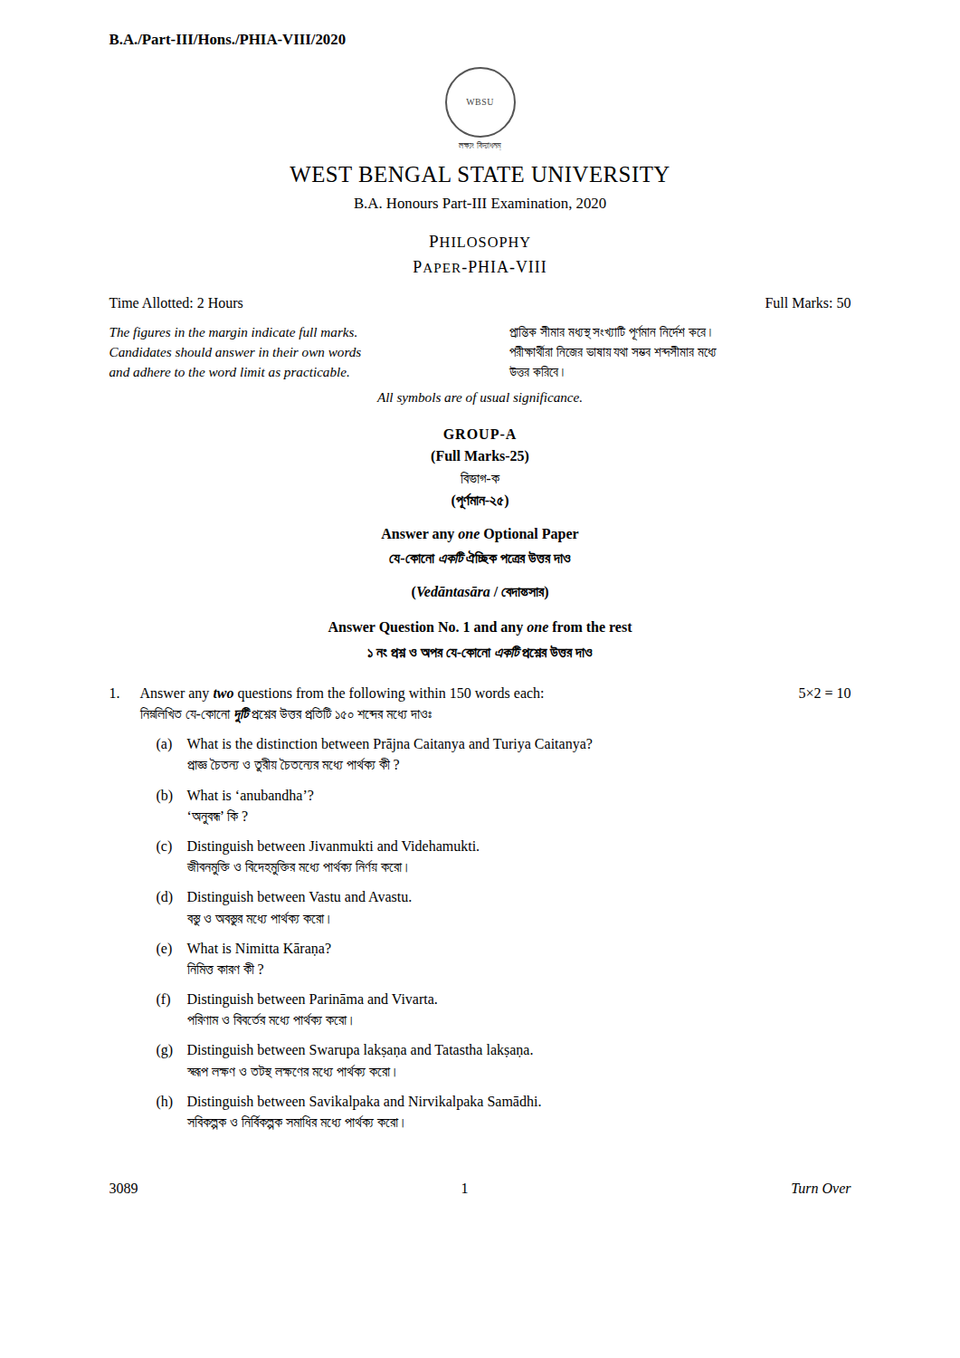B.A./Part-III/Hons./PHIA-VIII/2020
WBSU
লক্ষ্যং বিদ্যাধনম্
WEST BENGAL STATE UNIVERSITY
B.A. Honours Part-III Examination, 2020
PHILOSOPHY
PAPER-PHIA-VIII
Time Allotted: 2 Hours
Full Marks: 50
The figures in the margin indicate full marks.
Candidates should answer in their own words
and adhere to the word limit as practicable.
প্রান্তিক সীমার মধ্যস্থ সংখ্যাটি পূর্ণমান নির্দেশ করে।
পরীক্ষার্থীরা নিজের ভাষায় যথা সম্ভব শব্দসীমার মধ্যে
উত্তর করিবে।
All symbols are of usual significance.
GROUP-A
(Full Marks-25)
বিভাগ-ক
(পূর্ণমান-২৫)
Answer any one Optional Paper
যে-কোনো একটি ঐচ্ছিক পত্রের উত্তর দাও
(Vedāntasāra / বেদান্তসার)
Answer Question No. 1 and any one from the rest
১ নং প্রশ্ন ও অপর যে-কোনো একটি প্রশ্নের উত্তর দাও
1.
Answer any two questions from the following within 150 words each:
নিম্নলিখিত যে-কোনো দুটি প্রশ্নের উত্তর প্রতিটি ১৫০ শব্দের মধ্যে দাওঃ
5×2 = 10
(a) What is the distinction between Prājna Caitanya and Turiya Caitanya?
প্রাজ্ঞ চৈতন্য ও তুরীয় চৈতন্যের মধ্যে পার্থক্য কী ?
(b) What is ‘anubandha’?
‘অনুবন্ধ’ কি ?
(c) Distinguish between Jivanmukti and Videhamukti.
জীবনমুক্তি ও বিদেহমুক্তির মধ্যে পার্থক্য নির্ণয় করো।
(d) Distinguish between Vastu and Avastu.
বস্তু ও অবস্তুর মধ্যে পার্থক্য করো।
(e) What is Nimitta Kāraṇa?
নিমিত্ত কারণ কী ?
(f) Distinguish between Parināma and Vivarta.
পরিণাম ও বিবর্তের মধ্যে পার্থক্য করো।
(g) Distinguish between Swarupa lakṣaṇa and Tatastha lakṣaṇa.
স্বরূপ লক্ষণ ও তটস্থ লক্ষণের মধ্যে পার্থক্য করো।
(h) Distinguish between Savikalpaka and Nirvikalpaka Samādhi.
সবিকল্পক ও নির্বিকল্পক সমাধির মধ্যে পার্থক্য করো।
3089
1
Turn Over